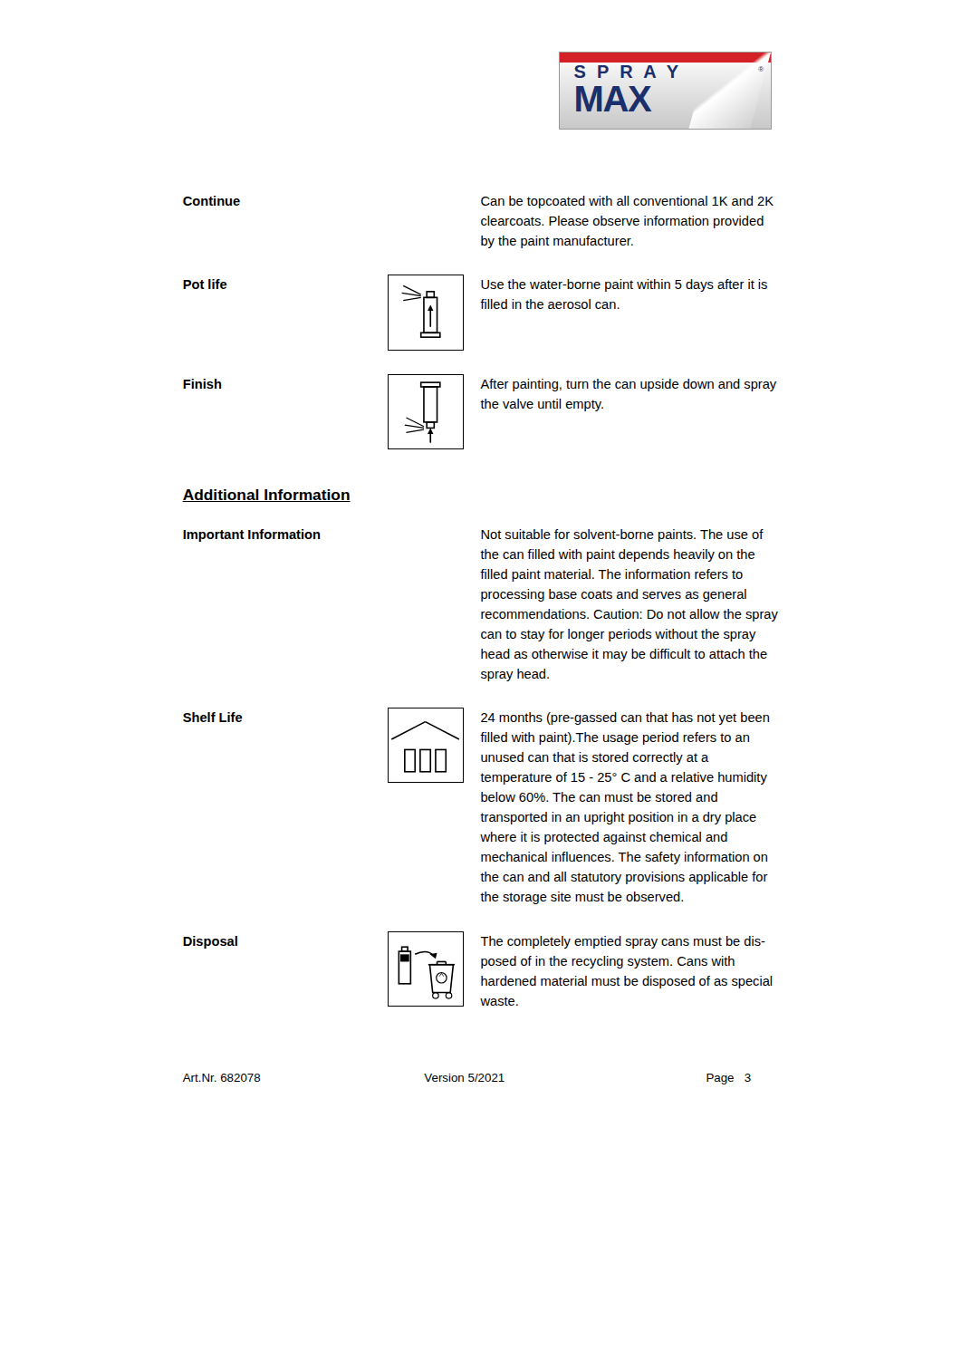®
S P R A Y
MAX
Continue
Can be topcoated with all conventional 1K and 2K clearcoats. Please observe information provided by the paint manufacturer.
Pot life
Use the water-borne paint within 5 days after it is filled in the aerosol can.
Finish
After painting, turn the can upside down and spray the valve until empty.
Additional Information
Important Information
Not suitable for solvent-borne paints. The use of the can filled with paint depends heavily on the filled paint material. The information refers to processing base coats and serves as general recommendations. Caution: Do not allow the spray can to stay for longer periods without the spray head as otherwise it may be difficult to attach the spray head.
Shelf Life
24 months (pre-gassed can that has not yet been filled with paint).The usage period refers to an unused can that is stored correctly at a temperature of 15 - 25° C and a relative humidity below 60%. The can must be stored and transported in an upright position in a dry place where it is protected against chemical and mechanical influences. The safety information on the can and all statutory provisions applicable for the storage site must be observed.
Disposal
The completely emptied spray cans must be dis-posed of in the recycling system. Cans with hardened material must be disposed of as special waste.
Art.Nr. 682078
Version 5/2021
Page 3